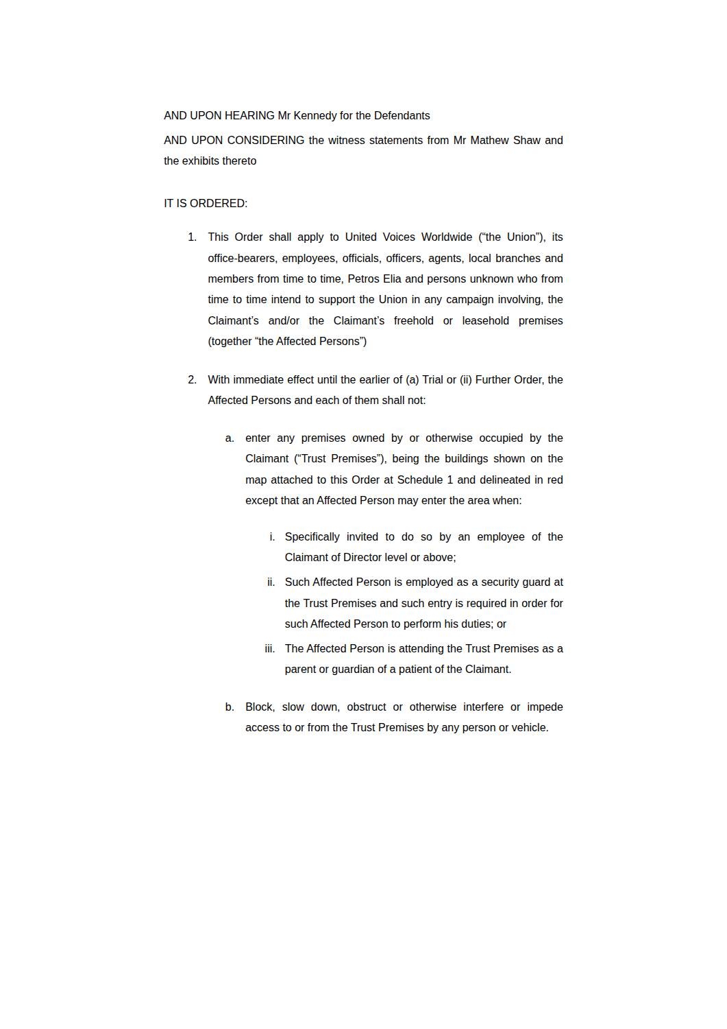AND UPON HEARING Mr Kennedy for the Defendants
AND UPON CONSIDERING the witness statements from Mr Mathew Shaw and the exhibits thereto
IT IS ORDERED:
This Order shall apply to United Voices Worldwide (“the Union”), its office-bearers, employees, officials, officers, agents, local branches and members from time to time, Petros Elia and persons unknown who from time to time intend to support the Union in any campaign involving, the Claimant’s and/or the Claimant’s freehold or leasehold premises (together “the Affected Persons”)
With immediate effect until the earlier of (a) Trial or (ii) Further Order, the Affected Persons and each of them shall not:
enter any premises owned by or otherwise occupied by the Claimant (“Trust Premises”), being the buildings shown on the map attached to this Order at Schedule 1 and delineated in red except that an Affected Person may enter the area when:
Specifically invited to do so by an employee of the Claimant of Director level or above;
Such Affected Person is employed as a security guard at the Trust Premises and such entry is required in order for such Affected Person to perform his duties; or
The Affected Person is attending the Trust Premises as a parent or guardian of a patient of the Claimant.
Block, slow down, obstruct or otherwise interfere or impede access to or from the Trust Premises by any person or vehicle.